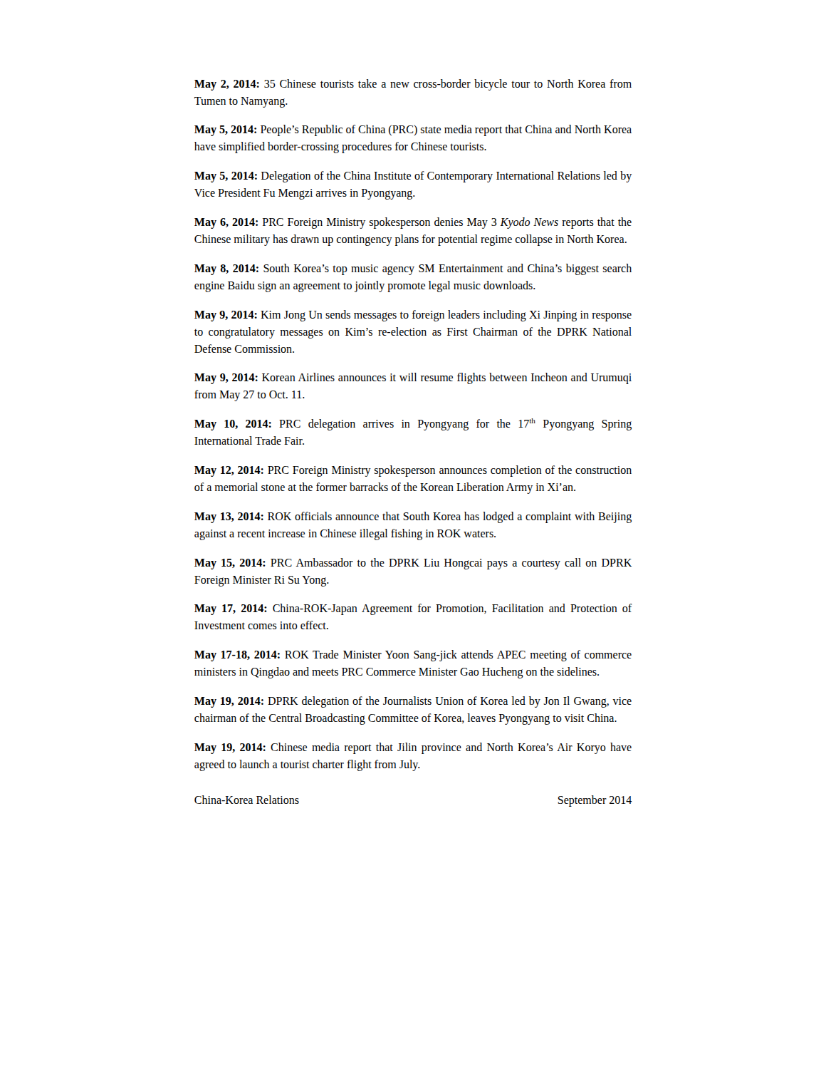May 2, 2014: 35 Chinese tourists take a new cross-border bicycle tour to North Korea from Tumen to Namyang.
May 5, 2014: People’s Republic of China (PRC) state media report that China and North Korea have simplified border-crossing procedures for Chinese tourists.
May 5, 2014: Delegation of the China Institute of Contemporary International Relations led by Vice President Fu Mengzi arrives in Pyongyang.
May 6, 2014: PRC Foreign Ministry spokesperson denies May 3 Kyodo News reports that the Chinese military has drawn up contingency plans for potential regime collapse in North Korea.
May 8, 2014: South Korea’s top music agency SM Entertainment and China’s biggest search engine Baidu sign an agreement to jointly promote legal music downloads.
May 9, 2014: Kim Jong Un sends messages to foreign leaders including Xi Jinping in response to congratulatory messages on Kim’s re-election as First Chairman of the DPRK National Defense Commission.
May 9, 2014: Korean Airlines announces it will resume flights between Incheon and Urumuqi from May 27 to Oct. 11.
May 10, 2014: PRC delegation arrives in Pyongyang for the 17th Pyongyang Spring International Trade Fair.
May 12, 2014: PRC Foreign Ministry spokesperson announces completion of the construction of a memorial stone at the former barracks of the Korean Liberation Army in Xi’an.
May 13, 2014: ROK officials announce that South Korea has lodged a complaint with Beijing against a recent increase in Chinese illegal fishing in ROK waters.
May 15, 2014: PRC Ambassador to the DPRK Liu Hongcai pays a courtesy call on DPRK Foreign Minister Ri Su Yong.
May 17, 2014: China-ROK-Japan Agreement for Promotion, Facilitation and Protection of Investment comes into effect.
May 17-18, 2014: ROK Trade Minister Yoon Sang-jick attends APEC meeting of commerce ministers in Qingdao and meets PRC Commerce Minister Gao Hucheng on the sidelines.
May 19, 2014: DPRK delegation of the Journalists Union of Korea led by Jon Il Gwang, vice chairman of the Central Broadcasting Committee of Korea, leaves Pyongyang to visit China.
May 19, 2014: Chinese media report that Jilin province and North Korea’s Air Koryo have agreed to launch a tourist charter flight from July.
China-Korea Relations September 2014